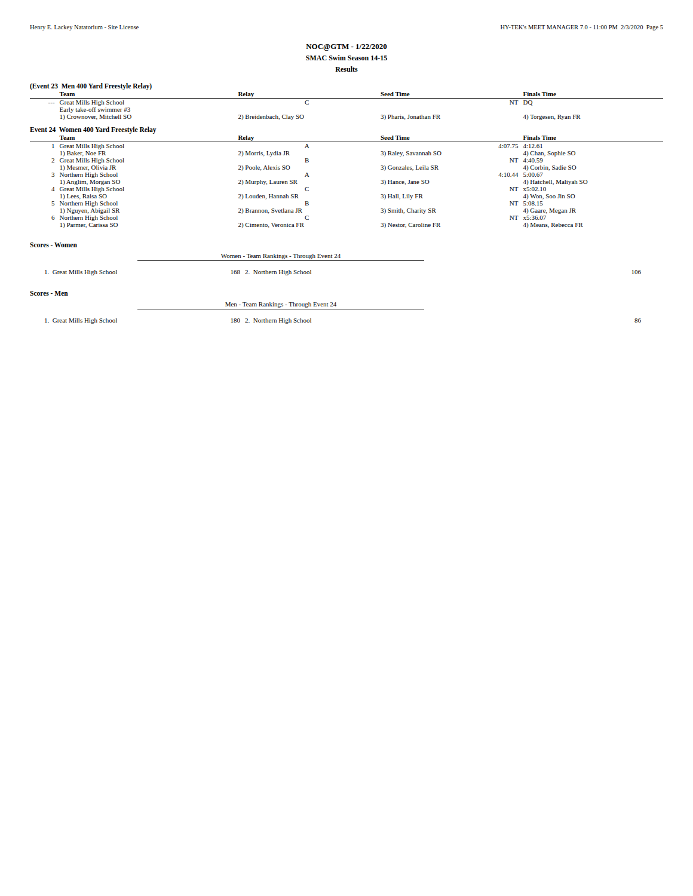Henry E. Lackey Natatorium - Site License
HY-TEK's MEET MANAGER 7.0 - 11:00 PM 2/3/2020 Page 5
NOC@GTM - 1/22/2020
SMAC Swim Season 14-15
Results
(Event 23 Men 400 Yard Freestyle Relay)
| | Team | Relay | Seed Time | Finals Time |
| --- | --- | --- | --- | --- |
| --- | Great Mills High School | C | NT | DQ |
| | Early take-off swimmer #3 |
| | 1) Crownover, Mitchell SO | 2) Breidenbach, Clay SO | 3) Pharis, Jonathan FR | 4) Torgesen, Ryan FR |
Event 24 Women 400 Yard Freestyle Relay
| | Team | Relay | Seed Time | Finals Time |
| --- | --- | --- | --- | --- |
| 1 | Great Mills High School | A | 4:07.75 | 4:12.61 |
| | 1) Baker, Noe FR | 2) Morris, Lydia JR | 3) Raley, Savannah SO | 4) Chan, Sophie SO |
| 2 | Great Mills High School | B | NT | 4:40.59 |
| | 1) Mesmer, Olivia JR | 2) Poole, Alexis SO | 3) Gonzales, Leila SR | 4) Corbin, Sadie SO |
| 3 | Northern High School | A | 4:10.44 | 5:00.67 |
| | 1) Anglim, Morgan SO | 2) Murphy, Lauren SR | 3) Hance, Jane SO | 4) Hatchell, Maliyah SO |
| 4 | Great Mills High School | C | NT | x5:02.10 |
| | 1) Lees, Raisa SO | 2) Louden, Hannah SR | 3) Hall, Lily FR | 4) Won, Soo Jin SO |
| 5 | Northern High School | B | NT | 5:08.15 |
| | 1) Nguyen, Abigail SR | 2) Brannon, Svetlana JR | 3) Smith, Charity SR | 4) Gaare, Megan JR |
| 6 | Northern High School | C | NT | x5:36.07 |
| | 1) Parmer, Carissa SO | 2) Cimento, Veronica FR | 3) Nestor, Caroline FR | 4) Means, Rebecca FR |
Scores - Women
Women - Team Rankings - Through Event 24
| 1. Great Mills High School | 168 | 2. Northern High School | 106 |
Scores - Men
Men - Team Rankings - Through Event 24
| 1. Great Mills High School | 180 | 2. Northern High School | 86 |